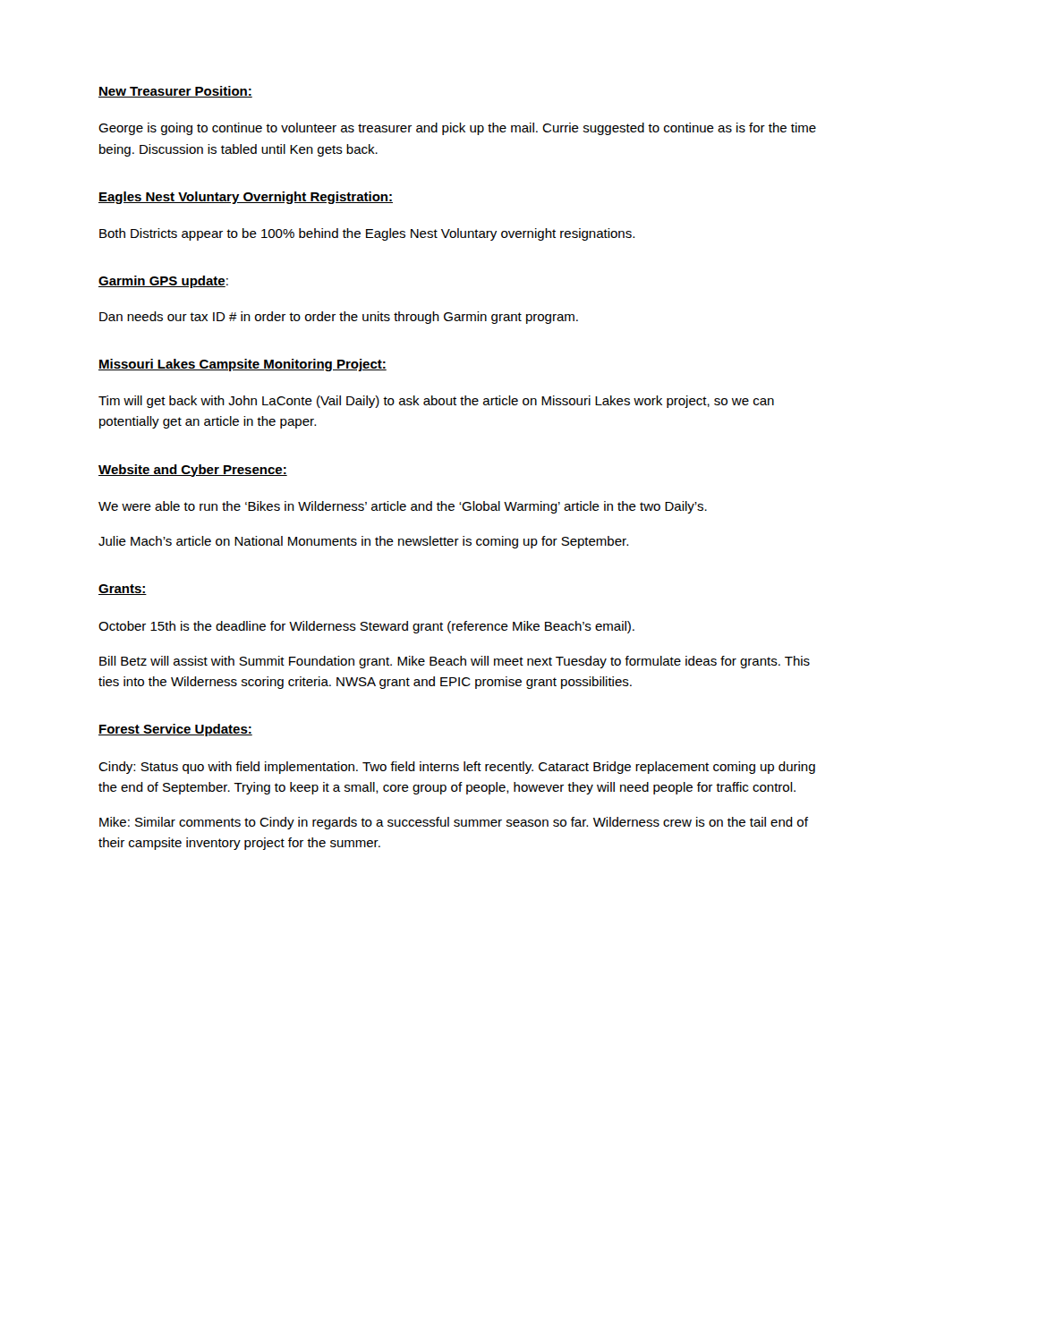New Treasurer Position:
George is going to continue to volunteer as treasurer and pick up the mail. Currie suggested to continue as is for the time being. Discussion is tabled until Ken gets back.
Eagles Nest Voluntary Overnight Registration:
Both Districts appear to be 100% behind the Eagles Nest Voluntary overnight resignations.
Garmin GPS update:
Dan needs our tax ID # in order to order the units through Garmin grant program.
Missouri Lakes Campsite Monitoring Project:
Tim will get back with John LaConte (Vail Daily) to ask about the article on Missouri Lakes work project, so we can potentially get an article in the paper.
Website and Cyber Presence:
We were able to run the ‘Bikes in Wilderness’ article and the ‘Global Warming’ article in the two Daily’s.
Julie Mach’s article on National Monuments in the newsletter is coming up for September.
Grants:
October 15th is the deadline for Wilderness Steward grant (reference Mike Beach’s email).
Bill Betz will assist with Summit Foundation grant. Mike Beach will meet next Tuesday to formulate ideas for grants. This ties into the Wilderness scoring criteria. NWSA grant and EPIC promise grant possibilities.
Forest Service Updates:
Cindy: Status quo with field implementation. Two field interns left recently. Cataract Bridge replacement coming up during the end of September. Trying to keep it a small, core group of people, however they will need people for traffic control.
Mike: Similar comments to Cindy in regards to a successful summer season so far. Wilderness crew is on the tail end of their campsite inventory project for the summer.